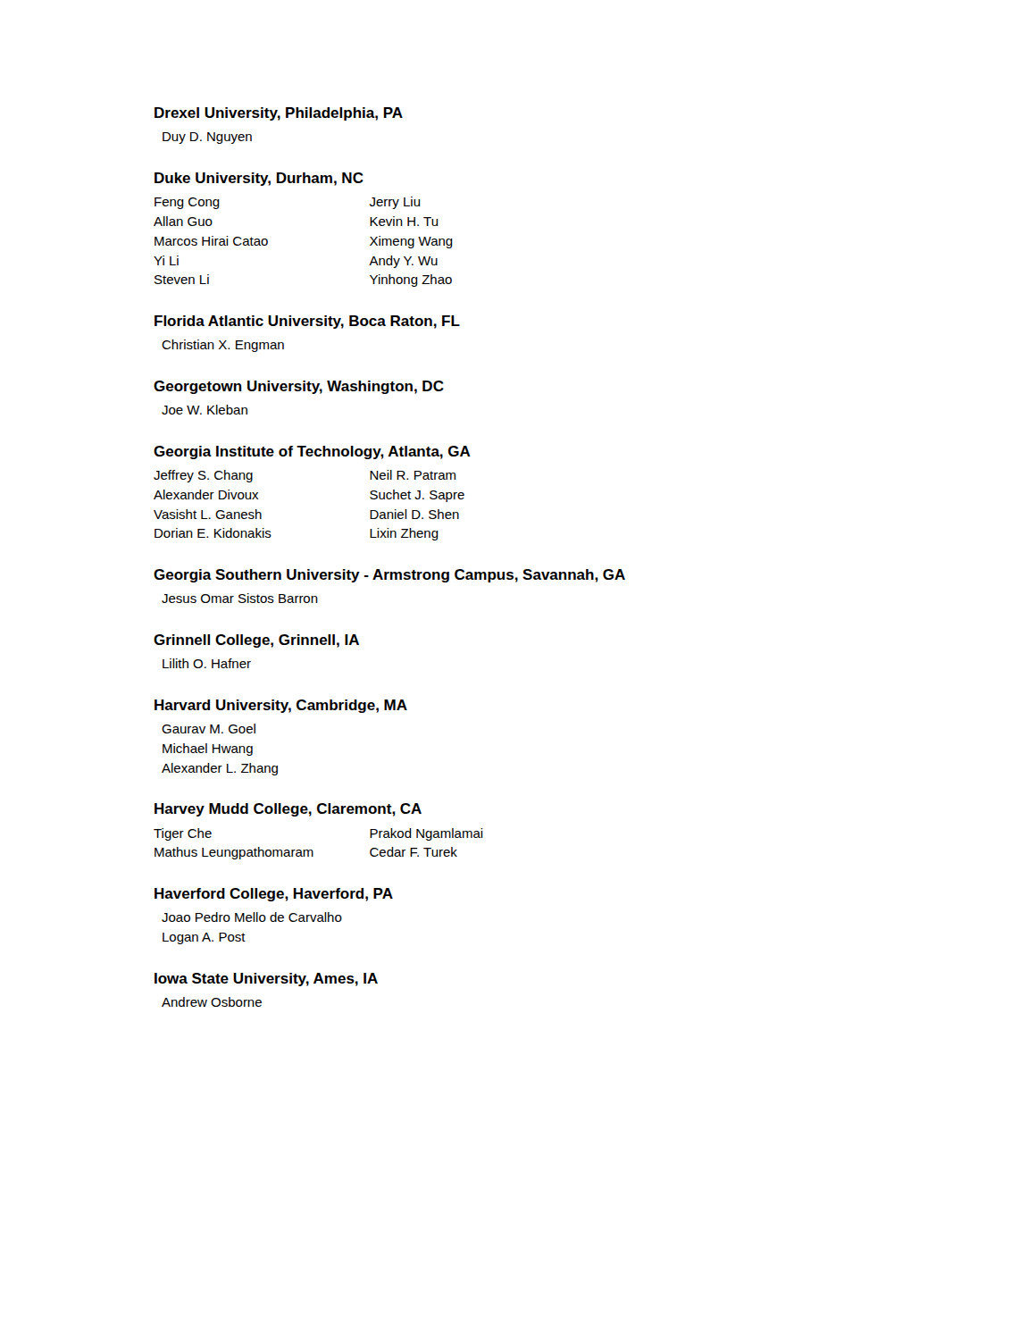Drexel University, Philadelphia, PA
Duy D. Nguyen
Duke University, Durham, NC
Feng Cong
Allan Guo
Marcos Hirai Catao
Yi Li
Steven Li
Jerry Liu
Kevin H. Tu
Ximeng Wang
Andy Y. Wu
Yinhong Zhao
Florida Atlantic University, Boca Raton, FL
Christian X. Engman
Georgetown University, Washington, DC
Joe W. Kleban
Georgia Institute of Technology, Atlanta, GA
Jeffrey S. Chang
Alexander Divoux
Vasisht L. Ganesh
Dorian E. Kidonakis
Neil R. Patram
Suchet J. Sapre
Daniel D. Shen
Lixin Zheng
Georgia Southern University - Armstrong Campus, Savannah, GA
Jesus Omar Sistos Barron
Grinnell College, Grinnell, IA
Lilith O. Hafner
Harvard University, Cambridge, MA
Gaurav M. Goel
Michael Hwang
Alexander L. Zhang
Harvey Mudd College, Claremont, CA
Tiger Che
Mathus Leungpathomaram
Prakod Ngamlamai
Cedar F. Turek
Haverford College, Haverford, PA
Joao Pedro Mello de Carvalho
Logan A. Post
Iowa State University, Ames, IA
Andrew Osborne